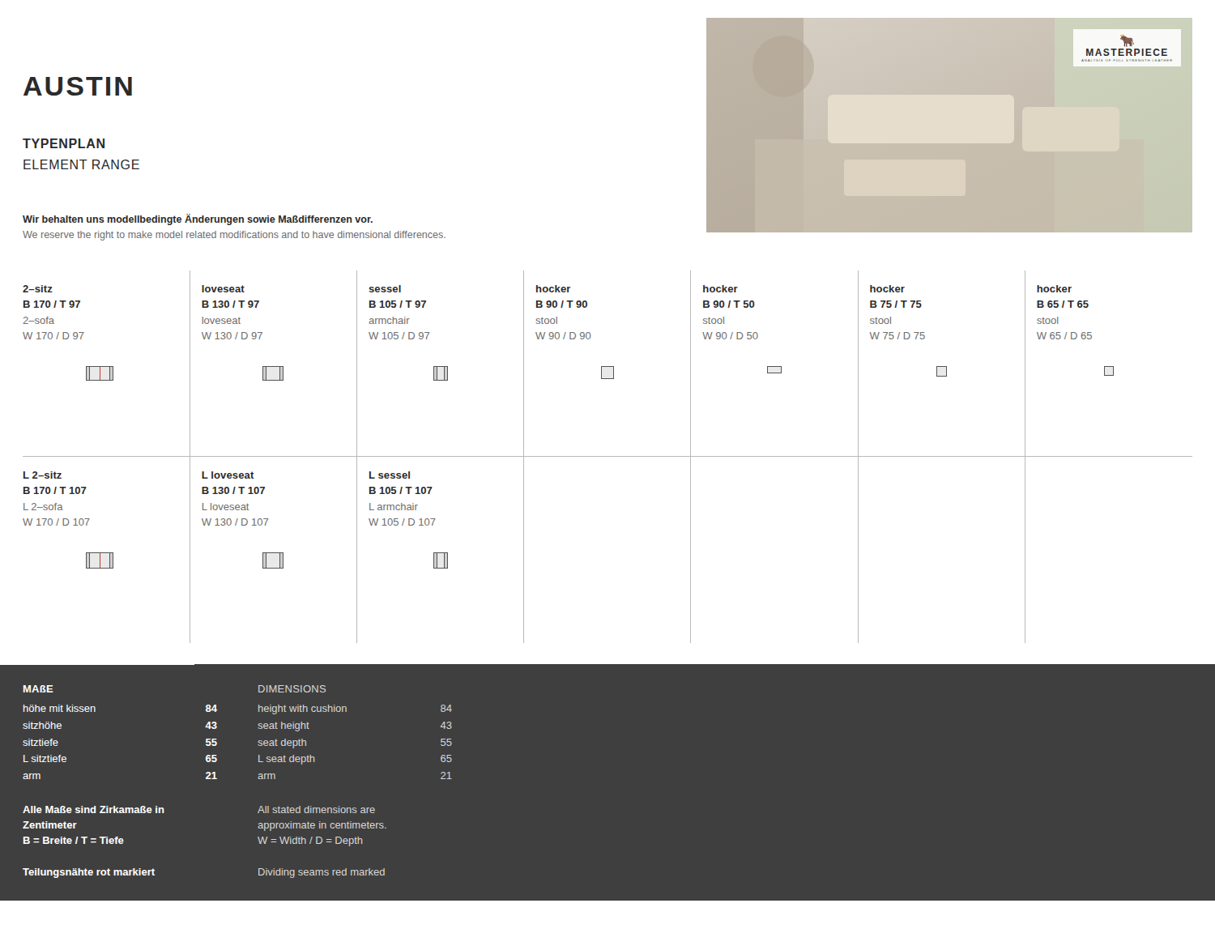AUSTIN
TYPENPLAN
ELEMENT RANGE
Wir behalten uns modellbedingte Änderungen sowie Maßdifferenzen vor.
We reserve the right to make model related modifications and to have dimensional differences.
🐂 MASTERPIECE ANALYSIS OF FULL STRENGTH LEATHER
| 2–sitz B 170 / T 97 2–sofa W 170 / D 97 | loveseat B 130 / T 97 loveseat W 130 / D 97 | sessel B 105 / T 97 armchair W 105 / D 97 | hocker B 90 / T 90 stool W 90 / D 90 | hocker B 90 / T 50 stool W 90 / D 50 | hocker B 75 / T 75 stool W 75 / D 75 | hocker B 65 / T 65 stool W 65 / D 65 |
| L 2–sitz B 170 / T 107 L 2–sofa W 170 / D 107 | L loveseat B 130 / T 107 L loveseat W 130 / D 107 | L sessel B 105 / T 107 L armchair W 105 / D 107 | | | | |
MAßE
| höhe mit kissen | 84 |
| sitzhöhe | 43 |
| sitztiefe | 55 |
| L sitztiefe | 65 |
| arm | 21 |
Alle Maße sind Zirkamaße in
Zentimeter
B = Breite / T = Tiefe
Teilungsnähte rot markiert
DIMENSIONS
| height with cushion | 84 |
| seat height | 43 |
| seat depth | 55 |
| L seat depth | 65 |
| arm | 21 |
All stated dimensions are
approximate in centimeters.
W = Width / D = Depth
Dividing seams red marked